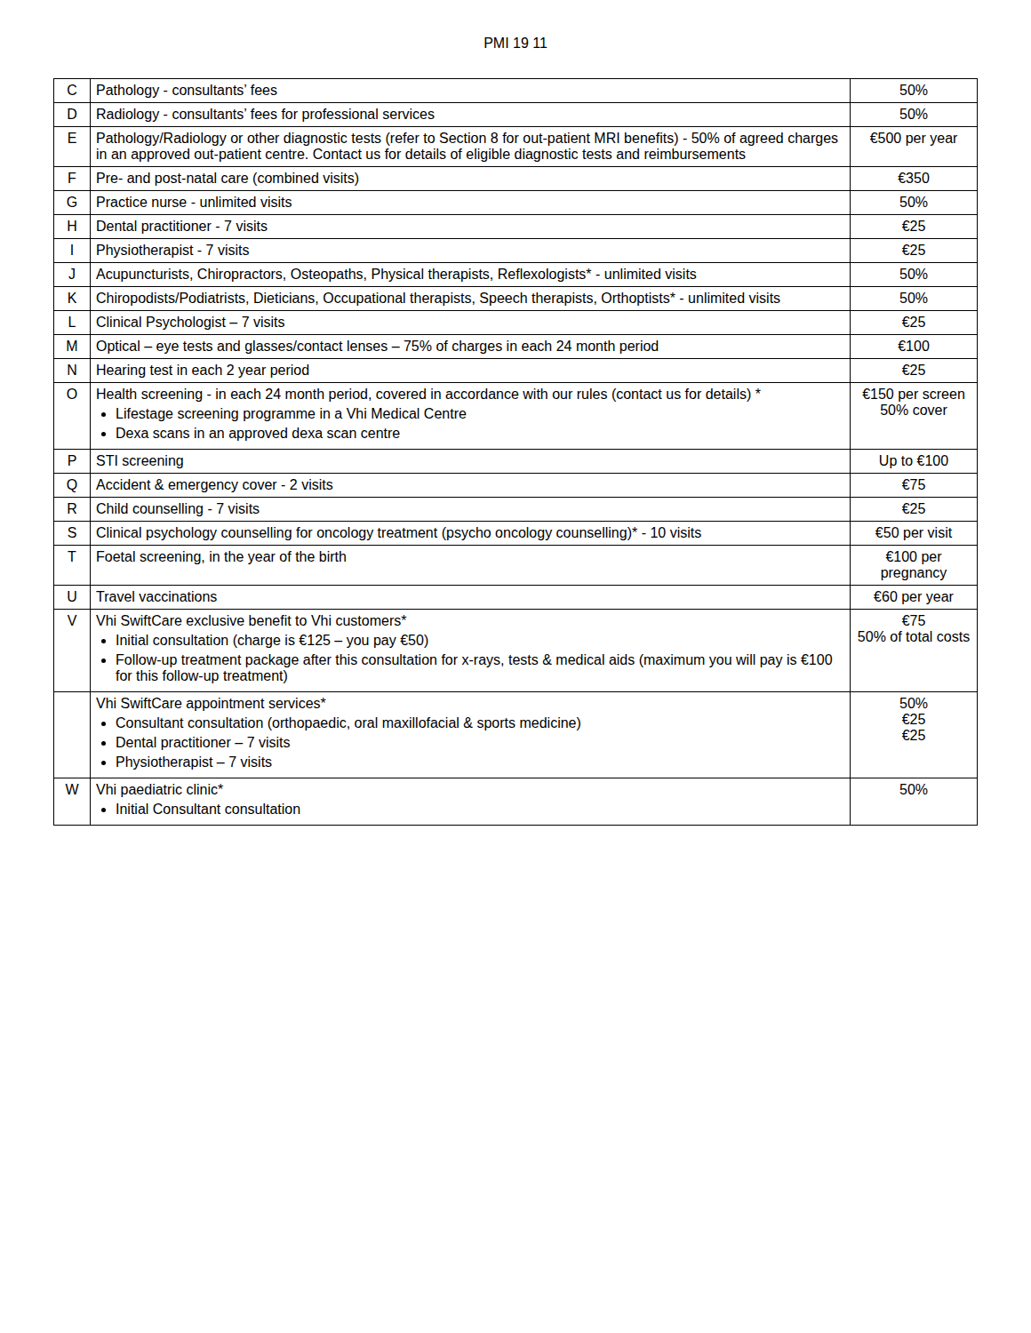PMI 19 11
| C | Pathology - consultants’ fees | 50% |
| D | Radiology - consultants’ fees for professional services | 50% |
| E | Pathology/Radiology or other diagnostic tests (refer to Section 8 for out-patient MRI benefits) - 50% of agreed charges in an approved out-patient centre. Contact us for details of eligible diagnostic tests and reimbursements | €500 per year |
| F | Pre- and post-natal care (combined visits) | €350 |
| G | Practice nurse - unlimited visits | 50% |
| H | Dental practitioner - 7 visits | €25 |
| I | Physiotherapist - 7 visits | €25 |
| J | Acupuncturists, Chiropractors, Osteopaths, Physical therapists, Reflexologists* - unlimited visits | 50% |
| K | Chiropodists/Podiatrists, Dieticians, Occupational therapists, Speech therapists, Orthoptists* - unlimited visits | 50% |
| L | Clinical Psychologist – 7 visits | €25 |
| M | Optical – eye tests and glasses/contact lenses – 75% of charges in each 24 month period | €100 |
| N | Hearing test in each 2 year period | €25 |
| O | Health screening - in each 24 month period, covered in accordance with our rules (contact us for details) * Lifestage screening programme in a Vhi Medical Centre Dexa scans in an approved dexa scan centre | €150 per screen 50% cover |
| P | STI screening | Up to €100 |
| Q | Accident & emergency cover - 2 visits | €75 |
| R | Child counselling - 7 visits | €25 |
| S | Clinical psychology counselling for oncology treatment (psycho oncology counselling)* - 10 visits | €50 per visit |
| T | Foetal screening, in the year of the birth | €100 per pregnancy |
| U | Travel vaccinations | €60 per year |
| V | Vhi SwiftCare exclusive benefit to Vhi customers* Initial consultation (charge is €125 – you pay €50) Follow-up treatment package after this consultation for x-rays, tests & medical aids (maximum you will pay is €100 for this follow-up treatment) | €75 50% of total costs |
| | Vhi SwiftCare appointment services* Consultant consultation (orthopaedic, oral maxillofacial & sports medicine) Dental practitioner – 7 visits Physiotherapist – 7 visits | 50% €25 €25 |
| W | Vhi paediatric clinic* Initial Consultant consultation | 50% |